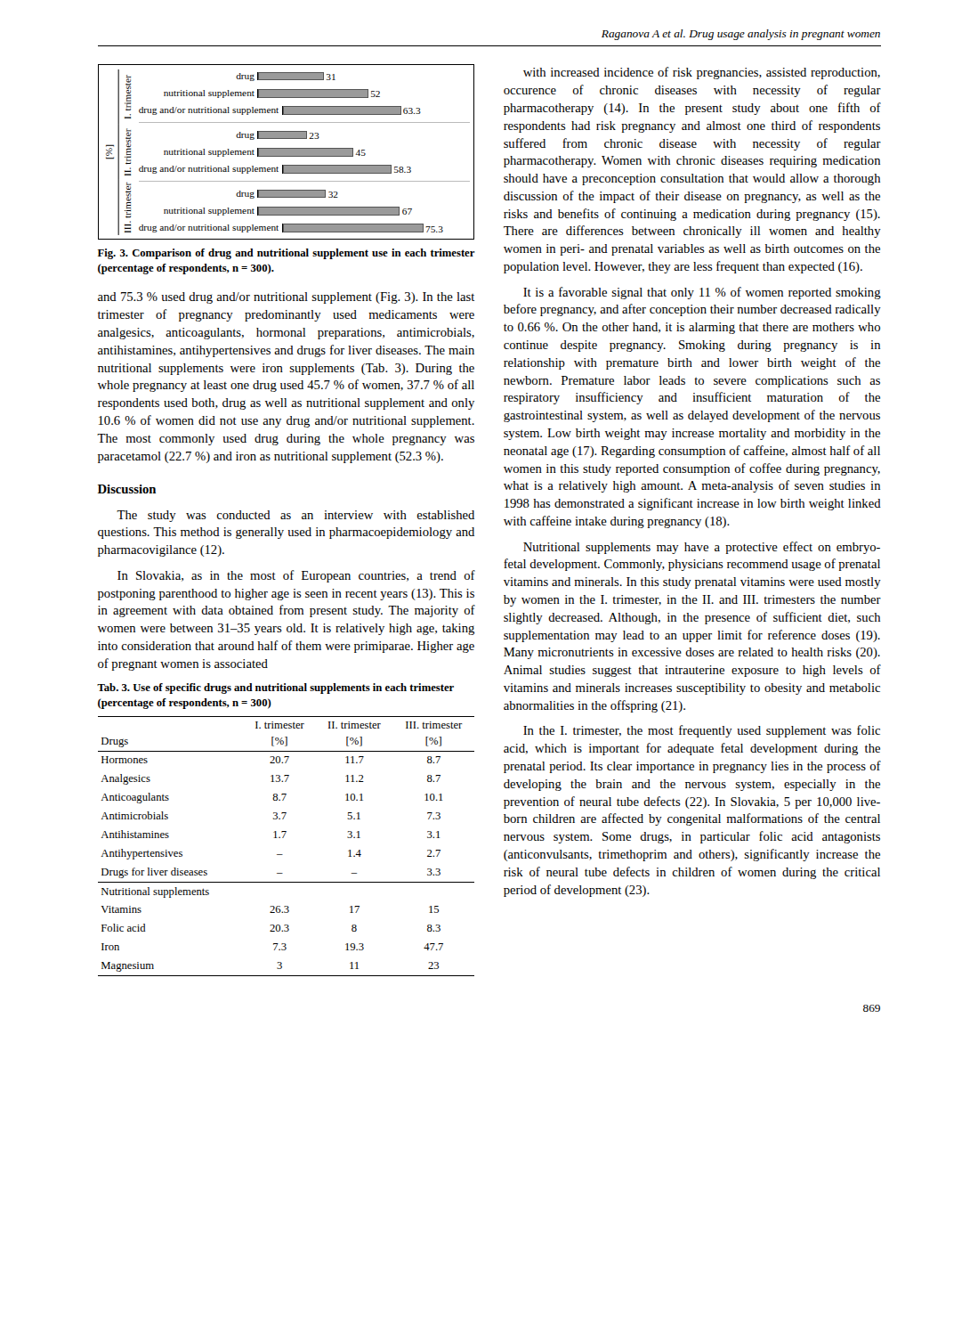Raganova A et al. Drug usage analysis in pregnant women
[%]
I. trimester
II. trimester
III. trimester
drug
31
nutritional supplement
52
drug and/or nutritional supplement
63.3
drug
23
nutritional supplement
45
drug and/or nutritional supplement
58.3
drug
32
nutritional supplement
67
drug and/or nutritional supplement
75.3
Fig. 3. Comparison of drug and nutritional supplement use in each trimester (percentage of respondents, n = 300).
and 75.3 % used drug and/or nutritional supplement (Fig. 3). In the last trimester of pregnancy predominantly used medicaments were analgesics, anticoagulants, hormonal preparations, antimicrobials, antihistamines, antihypertensives and drugs for liver diseases. The main nutritional supplements were iron supplements (Tab. 3). During the whole pregnancy at least one drug used 45.7 % of women, 37.7 % of all respondents used both, drug as well as nutritional supplement and only 10.6 % of women did not use any drug and/or nutritional supplement. The most commonly used drug during the whole pregnancy was paracetamol (22.7 %) and iron as nutritional supplement (52.3 %).
Discussion
The study was conducted as an interview with established questions. This method is generally used in pharmacoepidemiology and pharmacovigilance (12).
In Slovakia, as in the most of European countries, a trend of postponing parenthood to higher age is seen in recent years (13). This is in agreement with data obtained from present study. The majority of women were between 31–35 years old. It is relatively high age, taking into consideration that around half of them were primiparae. Higher age of pregnant women is associated
Tab. 3. Use of specific drugs and nutritional supplements in each trimester (percentage of respondents, n = 300)
| Drugs | I. trimester [%] | II. trimester [%] | III. trimester [%] |
| --- | --- | --- | --- |
| Hormones | 20.7 | 11.7 | 8.7 |
| Analgesics | 13.7 | 11.2 | 8.7 |
| Anticoagulants | 8.7 | 10.1 | 10.1 |
| Antimicrobials | 3.7 | 5.1 | 7.3 |
| Antihistamines | 1.7 | 3.1 | 3.1 |
| Antihypertensives | – | 1.4 | 2.7 |
| Drugs for liver diseases | – | – | 3.3 |
| Nutritional supplements |
| Vitamins | 26.3 | 17 | 15 |
| Folic acid | 20.3 | 8 | 8.3 |
| Iron | 7.3 | 19.3 | 47.7 |
| Magnesium | 3 | 11 | 23 |
with increased incidence of risk pregnancies, assisted reproduction, occurence of chronic diseases with necessity of regular pharmacotherapy (14). In the present study about one fifth of respondents had risk pregnancy and almost one third of respondents suffered from chronic disease with necessity of regular pharmacotherapy. Women with chronic diseases requiring medication should have a preconception consultation that would allow a thorough discussion of the impact of their disease on pregnancy, as well as the risks and benefits of continuing a medication during pregnancy (15). There are differences between chronically ill women and healthy women in peri- and prenatal variables as well as birth outcomes on the population level. However, they are less frequent than expected (16).
It is a favorable signal that only 11 % of women reported smoking before pregnancy, and after conception their number decreased radically to 0.66 %. On the other hand, it is alarming that there are mothers who continue despite pregnancy. Smoking during pregnancy is in relationship with premature birth and lower birth weight of the newborn. Premature labor leads to severe complications such as respiratory insufficiency and insufficient maturation of the gastrointestinal system, as well as delayed development of the nervous system. Low birth weight may increase mortality and morbidity in the neonatal age (17). Regarding consumption of caffeine, almost half of all women in this study reported consumption of coffee during pregnancy, what is a relatively high amount. A meta-analysis of seven studies in 1998 has demonstrated a significant increase in low birth weight linked with caffeine intake during pregnancy (18).
Nutritional supplements may have a protective effect on embryo-fetal development. Commonly, physicians recommend usage of prenatal vitamins and minerals. In this study prenatal vitamins were used mostly by women in the I. trimester, in the II. and III. trimesters the number slightly decreased. Although, in the presence of sufficient diet, such supplementation may lead to an upper limit for reference doses (19). Many micronutrients in excessive doses are related to health risks (20). Animal studies suggest that intrauterine exposure to high levels of vitamins and minerals increases susceptibility to obesity and metabolic abnormalities in the offspring (21).
In the I. trimester, the most frequently used supplement was folic acid, which is important for adequate fetal development during the prenatal period. Its clear importance in pregnancy lies in the process of developing the brain and the nervous system, especially in the prevention of neural tube defects (22). In Slovakia, 5 per 10,000 live-born children are affected by congenital malformations of the central nervous system. Some drugs, in particular folic acid antagonists (anticonvulsants, trimethoprim and others), significantly increase the risk of neural tube defects in children of women during the critical period of development (23).
869